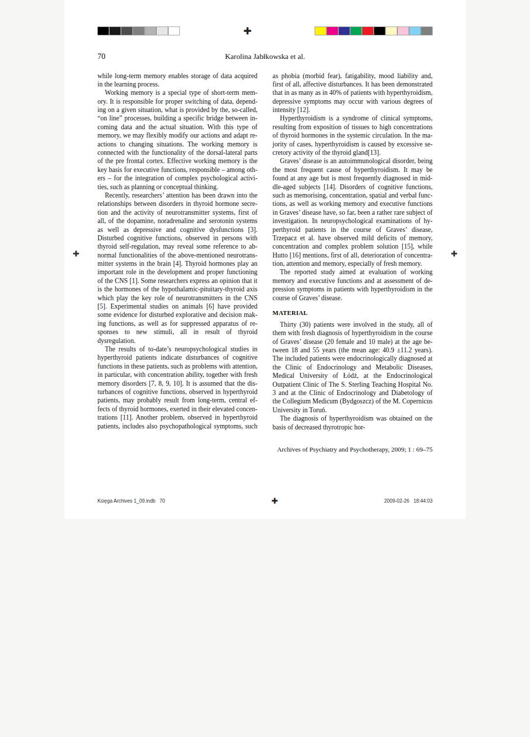✚
70
Karolina Jabłkowska et al.
while long-term memory enables storage of data acquired in the learning process.
Working memory is a special type of short-term memory. It is responsible for proper switching of data, depending on a given situation, what is provided by the, so-called, “on line” processes, building a specific bridge between incoming data and the actual situation. With this type of memory, we may flexibly modify our actions and adapt reactions to changing situations. The working memory is connected with the functionality of the dorsal-lateral parts of the pre frontal cortex. Effective working memory is the key basis for executive functions, responsible – among others – for the integration of complex psychological activities, such as planning or conceptual thinking.
Recently, researchers’ attention has been drawn into the relationships between disorders in thyroid hormone secretion and the activity of neurotransmitter systems, first of all, of the dopamine, noradrenaline and serotonin systems as well as depressive and cognitive dysfunctions [3]. Disturbed cognitive functions, observed in persons with thyroid self-regulation, may reveal some reference to abnormal functionalities of the above-mentioned neurotransmitter systems in the brain [4]. Thyroid hormones play an important role in the development and proper functioning of the CNS [1]. Some researchers express an opinion that it is the hormones of the hypothalamic-pituitary-thyroid axis which play the key role of neurotransmitters in the CNS [5]. Experimental studies on animals [6] have provided some evidence for disturbed explorative and decision making functions, as well as for suppressed apparatus of responses to new stimuli, all in result of thyroid dysregulation.
The results of to-date’s neuropsychological studies in hyperthyroid patients indicate disturbances of cognitive functions in these patients, such as problems with attention, in particular, with concentration ability, together with fresh memory disorders [7, 8, 9, 10]. It is assumed that the disturbances of cognitive functions, observed in hyperthyroid patients, may probably result from long-term, central effects of thyroid hormones, exerted in their elevated concentrations [11]. Another problem, observed in hyperthyroid patients, includes also psychopathological symptoms, such as phobia (morbid fear), fatigability, mood liability and, first of all, affective disturbances. It has been demonstrated that in as many as in 40% of patients with hyperthyroidism, depressive symptoms may occur with various degrees of intensity [12].
Hyperthyroidism is a syndrome of clinical symptoms, resulting from exposition of tissues to high concentrations of thyroid hormones in the systemic circulation. In the majority of cases, hyperthyroidism is caused by excessive secretory activity of the thyroid gland[13].
Graves’ disease is an autoimmunological disorder, being the most frequent cause of hyperthyroidism. It may be found at any age but is most frequently diagnosed in middle-aged subjects [14]. Disorders of cognitive functions, such as memorising, concentration, spatial and verbal functions, as well as working memory and executive functions in Graves’ disease have, so far, been a rather rare subject of investigation. In neuropsychological examinations of hyperthyroid patients in the course of Graves’ disease, Trzepacz et al. have observed mild deficits of memory, concentration and complex problem solution [15], while Hutto [16] mentions, first of all, deterioration of concentration, attention and memory, especially of fresh memory.
The reported study aimed at evaluation of working memory and executive functions and at assessment of depression symptoms in patients with hyperthyroidism in the course of Graves’ disease.
MATERIAL
Thirty (30) patients were involved in the study, all of them with fresh diagnosis of hyperthyroidism in the course of Graves’ disease (20 female and 10 male) at the age between 18 and 55 years (the mean age: 40.9 ±11.2 years). The included patients were endocrinologically diagnosed at the Clinic of Endocrinology and Metabolic Diseases, Medical University of Łódź, at the Endocrinological Outpatient Clinic of The S. Sterling Teaching Hospital No. 3 and at the Clinic of Endocrinology and Diabetology of the Collegium Medicum (Bydgoszcz) of the M. Copernicus University in Toruń.
The diagnosis of hyperthyroidism was obtained on the basis of decreased thyrotropic hor-
Archives of Psychiatry and Psychotherapy, 2009; 1 : 69–75
✚
✚
Księga Archives 1_09.indb 70
✚
2009-02-26 18:44:03